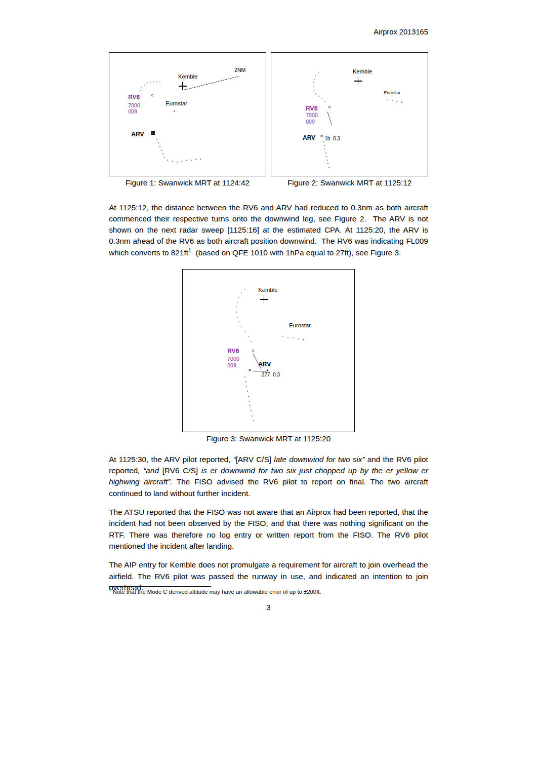Airprox 2013165
Kemble
2NM
RV6
×
7000
009
Eurostar
ARV
Kemble
Eurostar
RV6
7000
009
×
ARV
1b 0.3
×
Figure 1: Swanwick MRT at 1124:42
Figure 2: Swanwick MRT at 1125:12
At 1125:12, the distance between the RV6 and ARV had reduced to 0.3nm as both aircraft commenced their respective turns onto the downwind leg, see Figure 2. The ARV is not shown on the next radar sweep [1125:16] at the estimated CPA. At 1125:20, the ARV is 0.3nm ahead of the RV6 as both aircraft position downwind. The RV6 was indicating FL009 which converts to 821ft1 (based on QFE 1010 with 1hPa equal to 27ft), see Figure 3.
Kemble
Eurostar
RV6
7000
009
×
ARV
277 0.3
×
Figure 3: Swanwick MRT at 1125:20
At 1125:30, the ARV pilot reported, “[ARV C/S] late downwind for two six” and the RV6 pilot reported, “and [RV6 C/S] is er downwind for two six just chopped up by the er yellow er highwing aircraft”. The FISO advised the RV6 pilot to report on final. The two aircraft continued to land without further incident.
The ATSU reported that the FISO was not aware that an Airprox had been reported, that the incident had not been observed by the FISO, and that there was nothing significant on the RTF. There was therefore no log entry or written report from the FISO. The RV6 pilot mentioned the incident after landing.
The AIP entry for Kemble does not promulgate a requirement for aircraft to join overhead the airfield. The RV6 pilot was passed the runway in use, and indicated an intention to join overhead.
1 Note that the Mode C derived altitude may have an allowable error of up to ±200ft.
3